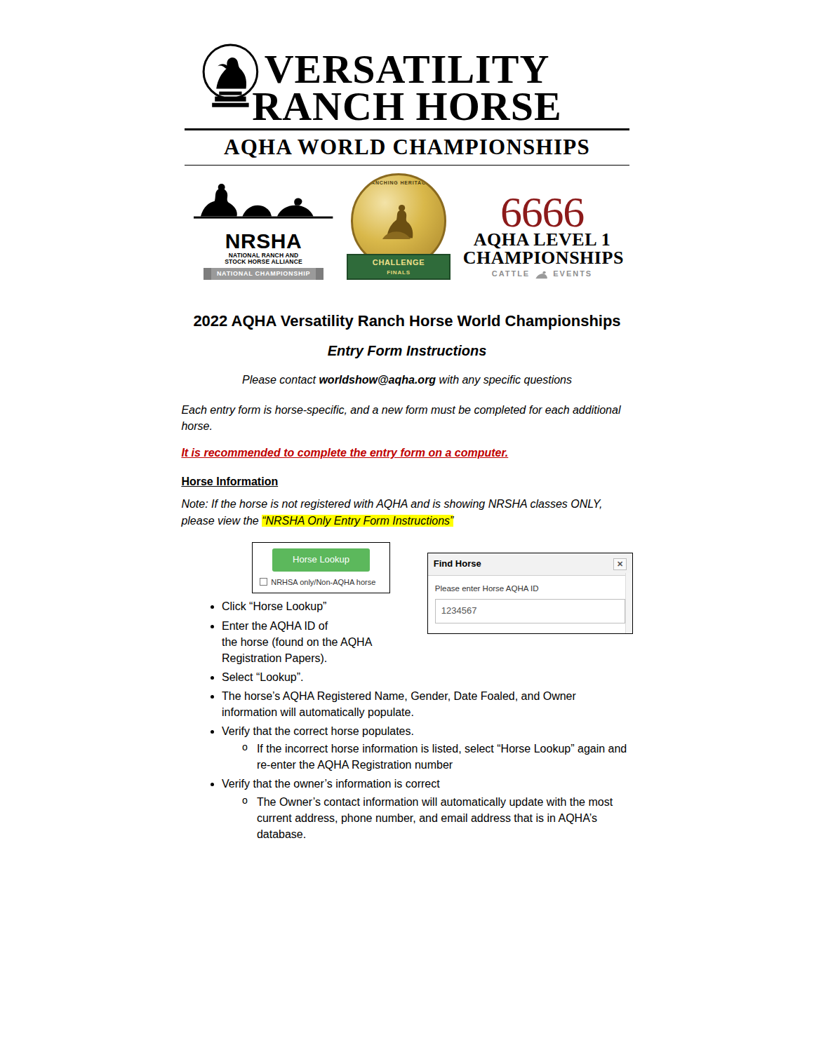VERSATILITY RANCH HORSE
AQHA WORLD CHAMPIONSHIPS
NRSHA
NATIONAL RANCH AND
STOCK HORSE ALLIANCE
NATIONAL CHAMPIONSHIP
RANCHING HERITAGE
CHALLENGEFINALS
6666
AQHA LEVEL 1
CHAMPIONSHIPS
CATTLE EVENTS
2022 AQHA Versatility Ranch Horse World Championships
Entry Form Instructions
Please contact worldshow@aqha.org with any specific questions
Each entry form is horse-specific, and a new form must be completed for each additional horse.
It is recommended to complete the entry form on a computer.
Horse Information
Note: If the horse is not registered with AQHA and is showing NRSHA classes ONLY, please view the “NRSHA Only Entry Form Instructions”
Horse Lookup
NRHSA only/Non-AQHA horse
Find Horse✕
Please enter Horse AQHA ID
1234567
Click “Horse Lookup”
Enter the AQHA ID of
the horse (found on the AQHA Registration Papers).
Select “Lookup”.
The horse’s AQHA Registered Name, Gender, Date Foaled, and Owner information will automatically populate.
Verify that the correct horse populates.
If the incorrect horse information is listed, select “Horse Lookup” again and re-enter the AQHA Registration number
Verify that the owner’s information is correct
The Owner’s contact information will automatically update with the most current address, phone number, and email address that is in AQHA’s database.